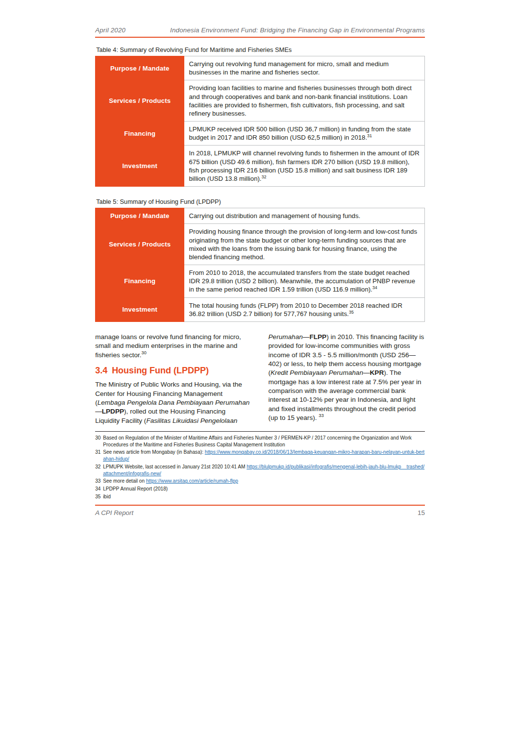April 2020
Indonesia Environment Fund: Bridging the Financing Gap in Environmental Programs
Table 4: Summary of Revolving Fund for Maritime and Fisheries SMEs
| Purpose / Mandate | Carrying out revolving fund management for micro, small and medium businesses in the marine and fisheries sector. |
| Services / Products | Providing loan facilities to marine and fisheries businesses through both direct and through cooperatives and bank and non-bank financial institutions. Loan facilities are provided to fishermen, fish cultivators, fish processing, and salt refinery businesses. |
| Financing | LPMUKP received IDR 500 billion (USD 36,7 million) in funding from the state budget in 2017 and IDR 850 billion (USD 62,5 million) in 2018. 31 |
| Investment | In 2018, LPMUKP will channel revolving funds to fishermen in the amount of IDR 675 billion (USD 49.6 million), fish farmers IDR 270 billion (USD 19.8 million), fish processing IDR 216 billion (USD 15.8 million) and salt business IDR 189 billion (USD 13.8 million). 32 |
Table 5: Summary of Housing Fund (LPDPP)
| Purpose / Mandate | Carrying out distribution and management of housing funds. |
| Services / Products | Providing housing finance through the provision of long-term and low-cost funds originating from the state budget or other long-term funding sources that are mixed with the loans from the issuing bank for housing finance, using the blended financing method. |
| Financing | From 2010 to 2018, the accumulated transfers from the state budget reached IDR 29.8 trillion (USD 2 billion). Meanwhile, the accumulation of PNBP revenue in the same period reached IDR 1.59 trillion (USD 116.9 million). 34 |
| Investment | The total housing funds (FLPP) from 2010 to December 2018 reached IDR 36.82 trillion (USD 2.7 billion) for 577,767 housing units. 35 |
manage loans or revolve fund financing for micro, small and medium enterprises in the marine and fisheries sector.30
3.4 Housing Fund (LPDPP)
The Ministry of Public Works and Housing, via the Center for Housing Financing Management (Lembaga Pengelola Dana Pembiayaan Perumahan—LPDPP), rolled out the Housing Financing Liquidity Facility (Fasilitas Likuidasi Pengelolaan Perumahan—FLPP) in 2010. This financing facility is provided for low-income communities with gross income of IDR 3.5 - 5.5 million/month (USD 256—402) or less, to help them access housing mortgage (Kredit Pembiayaan Perumahan—KPR). The mortgage has a low interest rate at 7.5% per year in comparison with the average commercial bank interest at 10-12% per year in Indonesia, and light and fixed installments throughout the credit period (up to 15 years). 33
30
Based on Regulation of the Minister of Maritime Affairs and Fisheries Number 3 / PERMEN-KP / 2017 concerning the Organization and Work Procedures of the Maritime and Fisheries Business Capital Management Institution
31
See news article from Mongabay (in Bahasa): https://www.mongabay.co.id/2018/06/13/lembaga-keuangan-mikro-harapan-baru-nelayan-untuk-bertahan-hidup/
32
LPMUPK Website, last accessed in January 21st 2020 10:41 AM https://blulpmukp.id/publikasi/infografis/mengenal-lebih-jauh-blu-lmukp__trashed/attachment/infografis-new/
33
See more detail on https://www.arsitag.com/article/rumah-flpp
34
LPDPP Annual Report (2018)
35
ibid
A CPI Report
15